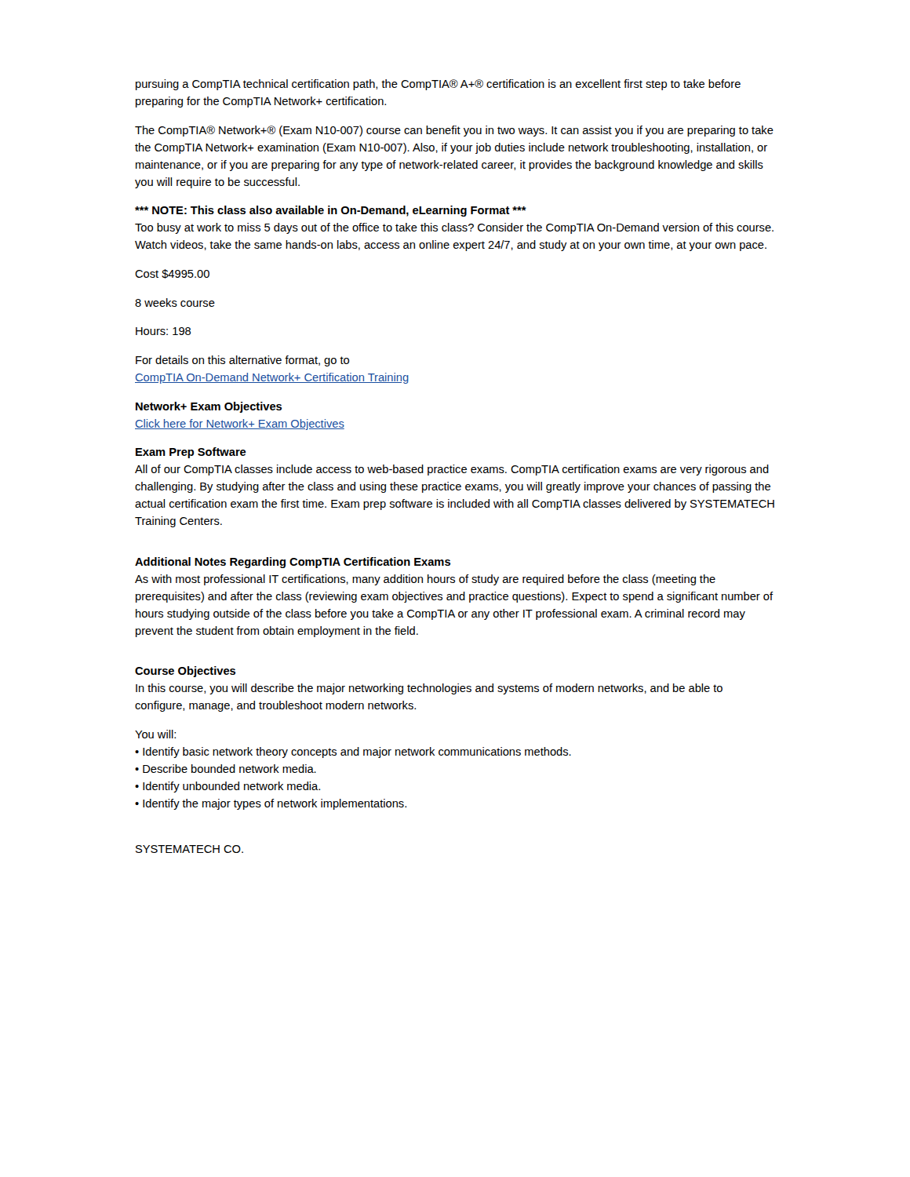pursuing a CompTIA technical certification path, the CompTIA® A+® certification is an excellent first step to take before preparing for the CompTIA Network+ certification.
The CompTIA® Network+® (Exam N10-007) course can benefit you in two ways. It can assist you if you are preparing to take the CompTIA Network+ examination (Exam N10-007). Also, if your job duties include network troubleshooting, installation, or maintenance, or if you are preparing for any type of network-related career, it provides the background knowledge and skills you will require to be successful.
*** NOTE: This class also available in On-Demand, eLearning Format ***
Too busy at work to miss 5 days out of the office to take this class? Consider the CompTIA On-Demand version of this course. Watch videos, take the same hands-on labs, access an online expert 24/7, and study at on your own time, at your own pace.
Cost $4995.00
8 weeks course
Hours: 198
For details on this alternative format, go to
CompTIA On-Demand Network+ Certification Training
Network+ Exam Objectives
Click here for Network+ Exam Objectives
Exam Prep Software
All of our CompTIA classes include access to web-based practice exams. CompTIA certification exams are very rigorous and challenging. By studying after the class and using these practice exams, you will greatly improve your chances of passing the actual certification exam the first time. Exam prep software is included with all CompTIA classes delivered by SYSTEMATECH Training Centers.
Additional Notes Regarding CompTIA Certification Exams
As with most professional IT certifications, many addition hours of study are required before the class (meeting the prerequisites) and after the class (reviewing exam objectives and practice questions). Expect to spend a significant number of hours studying outside of the class before you take a CompTIA or any other IT professional exam. A criminal record may prevent the student from obtain employment in the field.
Course Objectives
In this course, you will describe the major networking technologies and systems of modern networks, and be able to configure, manage, and troubleshoot modern networks.
You will:
• Identify basic network theory concepts and major network communications methods.
• Describe bounded network media.
• Identify unbounded network media.
• Identify the major types of network implementations.
SYSTEMATECH CO.